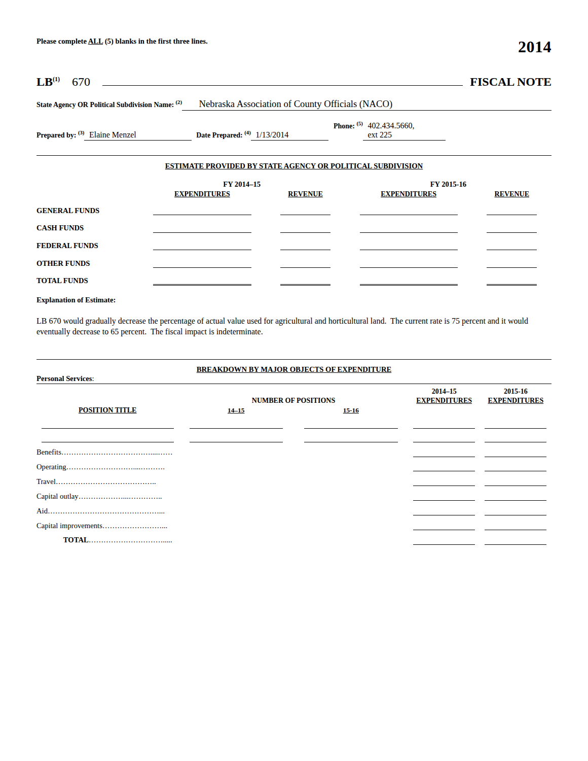Please complete ALL (5) blanks in the first three lines.
2014
LB(1) 670 FISCAL NOTE
State Agency OR Political Subdivision Name: (2) Nebraska Association of County Officials (NACO)
Prepared by: (3) Elaine Menzel
Date Prepared: (4) 1/13/2014
Phone: (5) 402.434.5660,
ext 225
ESTIMATE PROVIDED BY STATE AGENCY OR POLITICAL SUBDIVISION
| | FY 2014–15 | FY 2015-16 |
| | EXPENDITURES | REVENUE | EXPENDITURES | REVENUE |
| GENERAL FUNDS | | | | |
| CASH FUNDS | | | | |
| FEDERAL FUNDS | | | | |
| OTHER FUNDS | | | | |
| TOTAL FUNDS | | | | |
Explanation of Estimate:
LB 670 would gradually decrease the percentage of actual value used for agricultural and horticultural land. The current rate is 75 percent and it would eventually decrease to 65 percent. The fiscal impact is indeterminate.
BREAKDOWN BY MAJOR OBJECTS OF EXPENDITURE
Personal Services:
| POSITION TITLE | NUMBER OF POSITIONS | 2014–15 EXPENDITURES | 2015-16 EXPENDITURES |
| --- | --- | --- | --- |
| 14–15 | 15-16 | | |
| Benefits………………………………....…… | | | | |
| Operating………………………....………. | | | | |
| Travel………………………………….. | | | | |
| Capital outlay………………...………….. | | | | |
| Aid………………………………………... | | | | |
| Capital improvements……………………... | | | | |
| TOTAL …………………………..... | | | | |